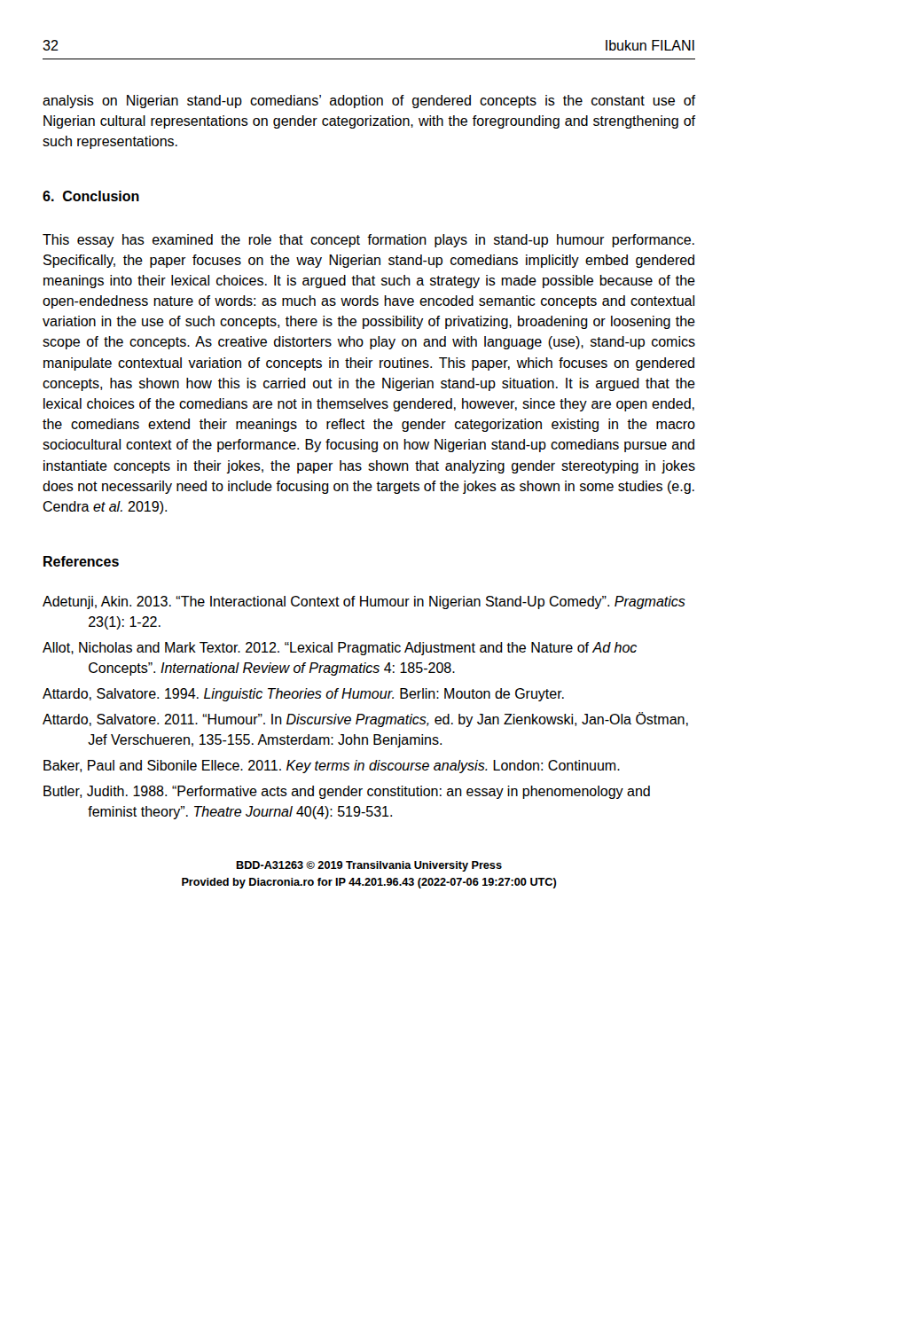32 Ibukun FILANI
analysis on Nigerian stand-up comedians’ adoption of gendered concepts is the constant use of Nigerian cultural representations on gender categorization, with the foregrounding and strengthening of such representations.
6. Conclusion
This essay has examined the role that concept formation plays in stand-up humour performance. Specifically, the paper focuses on the way Nigerian stand-up comedians implicitly embed gendered meanings into their lexical choices. It is argued that such a strategy is made possible because of the open-endedness nature of words: as much as words have encoded semantic concepts and contextual variation in the use of such concepts, there is the possibility of privatizing, broadening or loosening the scope of the concepts. As creative distorters who play on and with language (use), stand-up comics manipulate contextual variation of concepts in their routines. This paper, which focuses on gendered concepts, has shown how this is carried out in the Nigerian stand-up situation. It is argued that the lexical choices of the comedians are not in themselves gendered, however, since they are open ended, the comedians extend their meanings to reflect the gender categorization existing in the macro sociocultural context of the performance. By focusing on how Nigerian stand-up comedians pursue and instantiate concepts in their jokes, the paper has shown that analyzing gender stereotyping in jokes does not necessarily need to include focusing on the targets of the jokes as shown in some studies (e.g. Cendra et al. 2019).
References
Adetunji, Akin. 2013. “The Interactional Context of Humour in Nigerian Stand-Up Comedy”. Pragmatics 23(1): 1-22.
Allot, Nicholas and Mark Textor. 2012. “Lexical Pragmatic Adjustment and the Nature of Ad hoc Concepts”. International Review of Pragmatics 4: 185-208.
Attardo, Salvatore. 1994. Linguistic Theories of Humour. Berlin: Mouton de Gruyter.
Attardo, Salvatore. 2011. “Humour”. In Discursive Pragmatics, ed. by Jan Zienkowski, Jan-Ola Östman, Jef Verschueren, 135-155. Amsterdam: John Benjamins.
Baker, Paul and Sibonile Ellece. 2011. Key terms in discourse analysis. London: Continuum.
Butler, Judith. 1988. “Performative acts and gender constitution: an essay in phenomenology and feminist theory”. Theatre Journal 40(4): 519-531.
BDD-A31263 © 2019 Transilvania University Press
Provided by Diacronia.ro for IP 44.201.96.43 (2022-07-06 19:27:00 UTC)